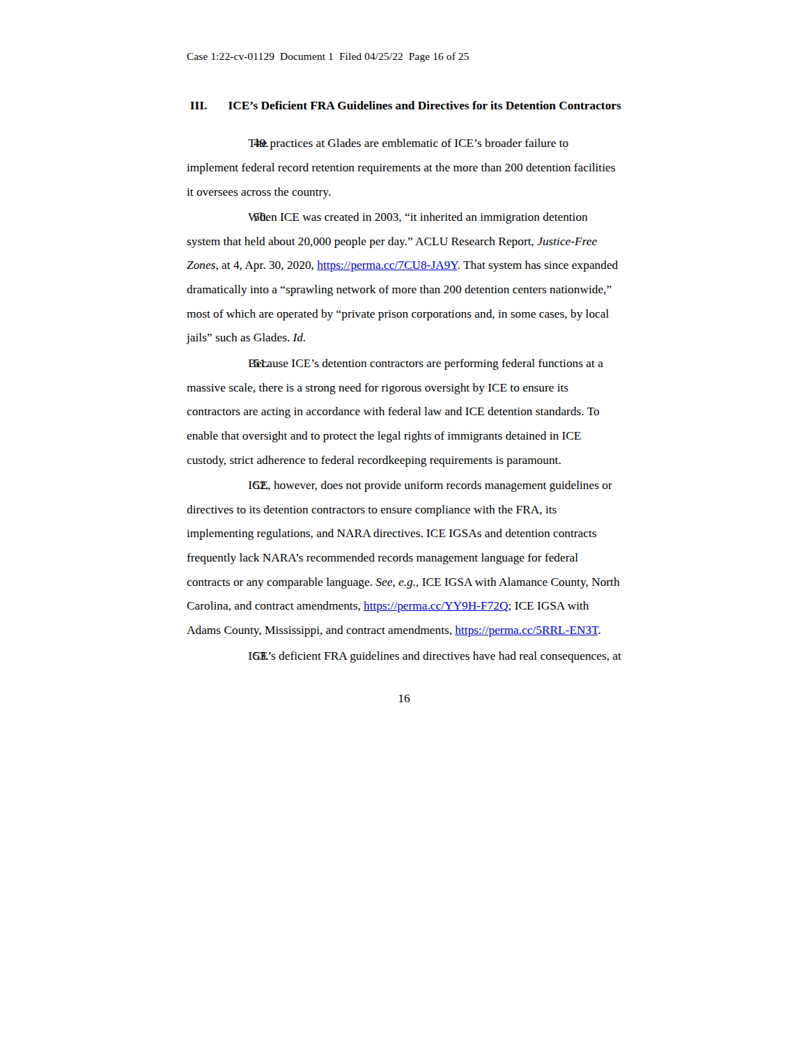Case 1:22-cv-01129 Document 1 Filed 04/25/22 Page 16 of 25
III. ICE’s Deficient FRA Guidelines and Directives for its Detention Contractors
49. The practices at Glades are emblematic of ICE’s broader failure to implement federal record retention requirements at the more than 200 detention facilities it oversees across the country.
50. When ICE was created in 2003, “it inherited an immigration detention system that held about 20,000 people per day.” ACLU Research Report, Justice-Free Zones, at 4, Apr. 30, 2020, https://perma.cc/7CU8-JA9Y. That system has since expanded dramatically into a “sprawling network of more than 200 detention centers nationwide,” most of which are operated by “private prison corporations and, in some cases, by local jails” such as Glades. Id.
51. Because ICE’s detention contractors are performing federal functions at a massive scale, there is a strong need for rigorous oversight by ICE to ensure its contractors are acting in accordance with federal law and ICE detention standards. To enable that oversight and to protect the legal rights of immigrants detained in ICE custody, strict adherence to federal recordkeeping requirements is paramount.
52. ICE, however, does not provide uniform records management guidelines or directives to its detention contractors to ensure compliance with the FRA, its implementing regulations, and NARA directives. ICE IGSAs and detention contracts frequently lack NARA’s recommended records management language for federal contracts or any comparable language. See, e.g., ICE IGSA with Alamance County, North Carolina, and contract amendments, https://perma.cc/YY9H-F72Q; ICE IGSA with Adams County, Mississippi, and contract amendments, https://perma.cc/5RRL-EN3T.
53. ICE’s deficient FRA guidelines and directives have had real consequences, at
16